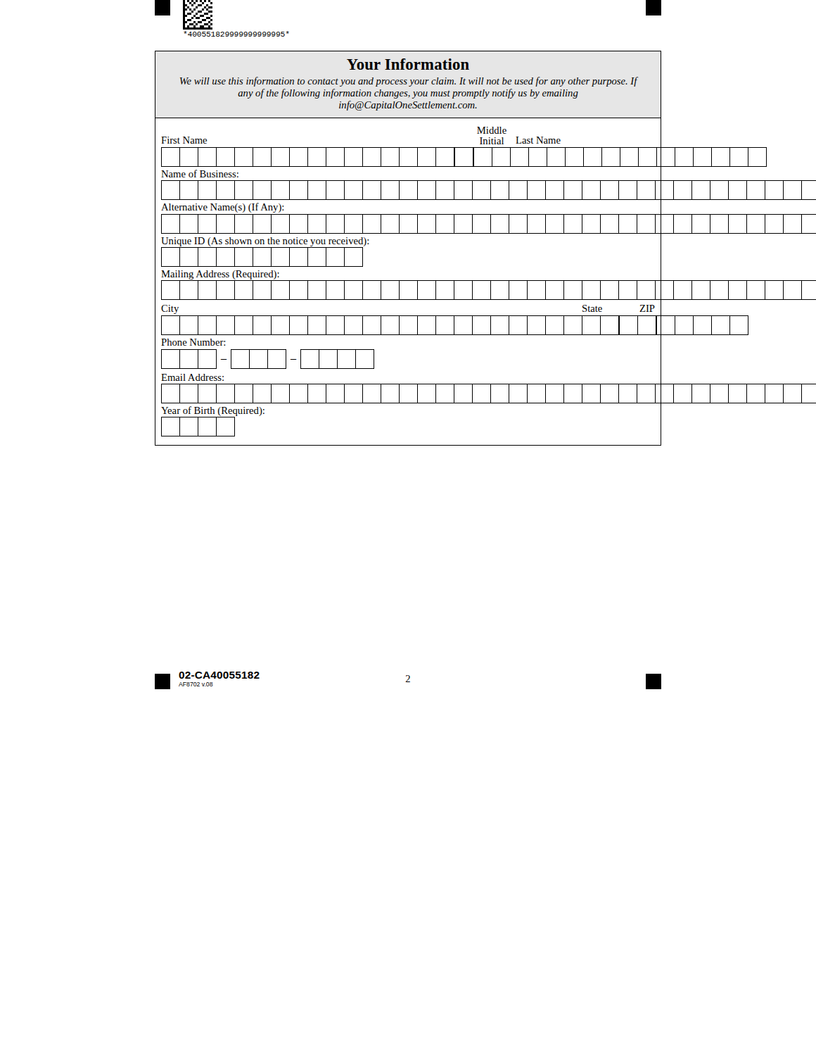*400551829999999999995*
Your Information
We will use this information to contact you and process your claim. It will not be used for any other purpose. If any of the following information changes, you must promptly notify us by emailing info@CapitalOneSettlement.com.
First Name
Middle
Initial
Last Name
Name of Business:
Alternative Name(s) (If Any):
Unique ID (As shown on the notice you received):
Mailing Address (Required):
City
State
ZIP
Phone Number:
–
–
Email Address:
Year of Birth (Required):
02-CA40055182
AF8702 v.08
2